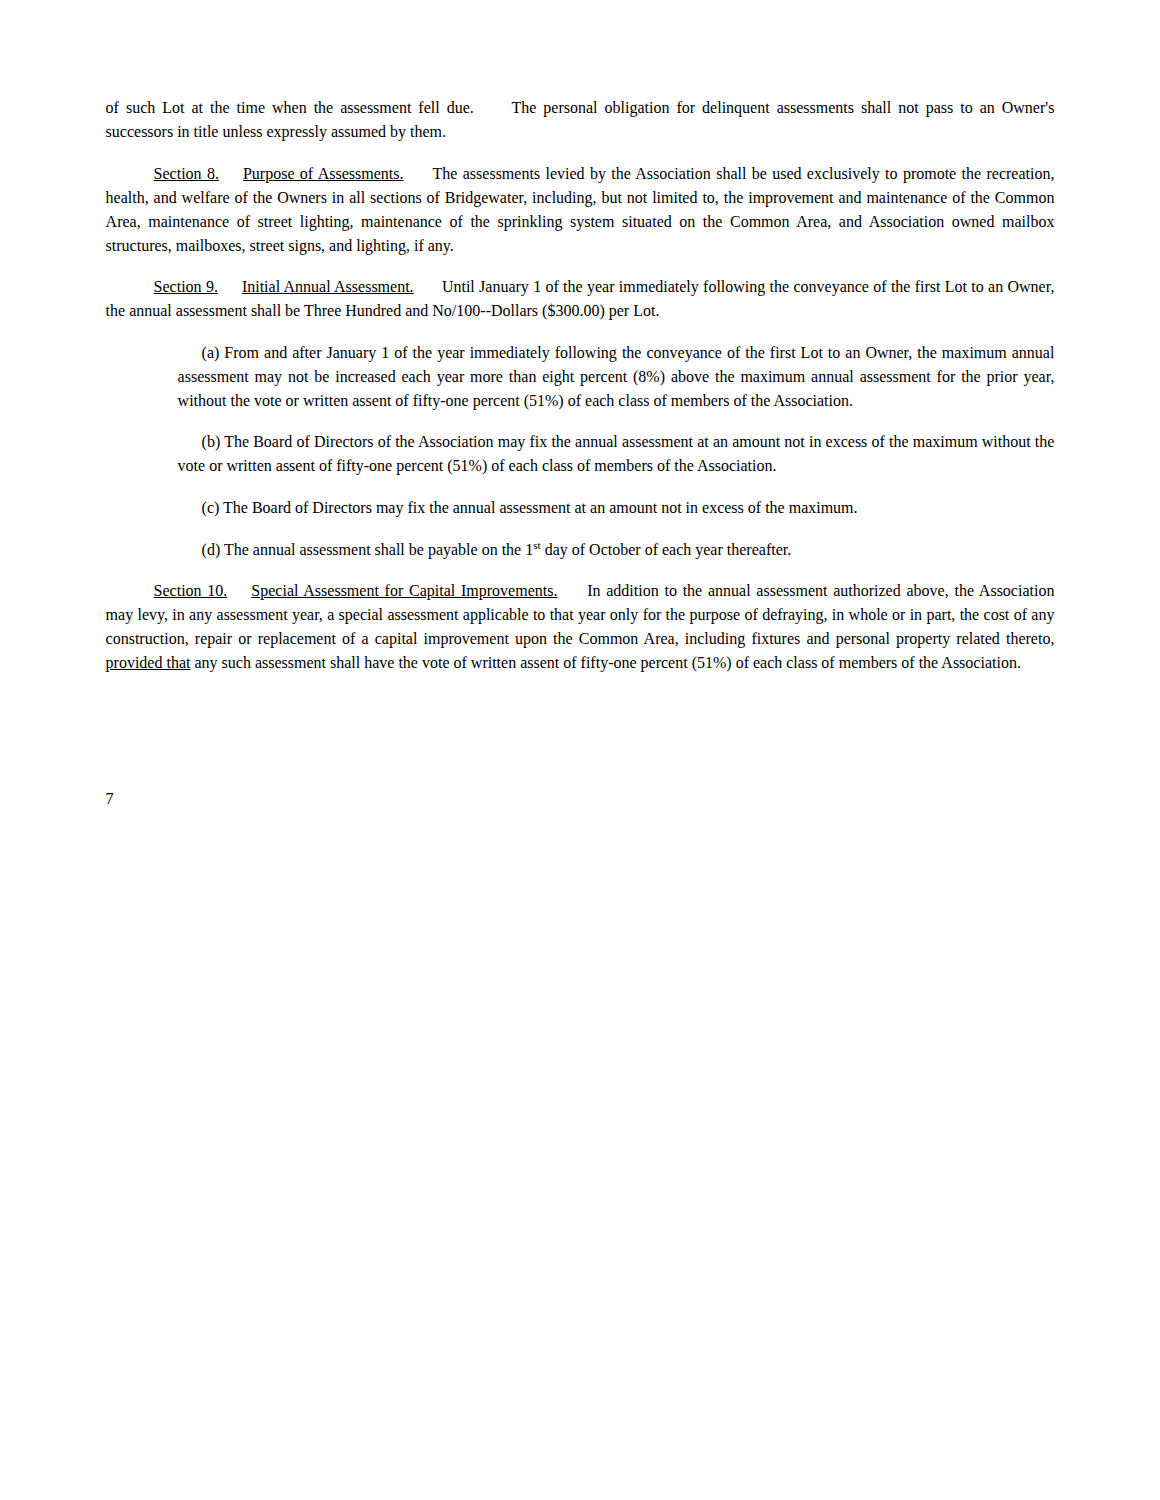of such Lot at the time when the assessment fell due. The personal obligation for delinquent assessments shall not pass to an Owner's successors in title unless expressly assumed by them.
Section 8. Purpose of Assessments. The assessments levied by the Association shall be used exclusively to promote the recreation, health, and welfare of the Owners in all sections of Bridgewater, including, but not limited to, the improvement and maintenance of the Common Area, maintenance of street lighting, maintenance of the sprinkling system situated on the Common Area, and Association owned mailbox structures, mailboxes, street signs, and lighting, if any.
Section 9. Initial Annual Assessment. Until January 1 of the year immediately following the conveyance of the first Lot to an Owner, the annual assessment shall be Three Hundred and No/100--Dollars ($300.00) per Lot.
(a) From and after January 1 of the year immediately following the conveyance of the first Lot to an Owner, the maximum annual assessment may not be increased each year more than eight percent (8%) above the maximum annual assessment for the prior year, without the vote or written assent of fifty-one percent (51%) of each class of members of the Association.
(b) The Board of Directors of the Association may fix the annual assessment at an amount not in excess of the maximum without the vote or written assent of fifty-one percent (51%) of each class of members of the Association.
(c) The Board of Directors may fix the annual assessment at an amount not in excess of the maximum.
(d) The annual assessment shall be payable on the 1st day of October of each year thereafter.
Section 10. Special Assessment for Capital Improvements. In addition to the annual assessment authorized above, the Association may levy, in any assessment year, a special assessment applicable to that year only for the purpose of defraying, in whole or in part, the cost of any construction, repair or replacement of a capital improvement upon the Common Area, including fixtures and personal property related thereto, provided that any such assessment shall have the vote of written assent of fifty-one percent (51%) of each class of members of the Association.
7